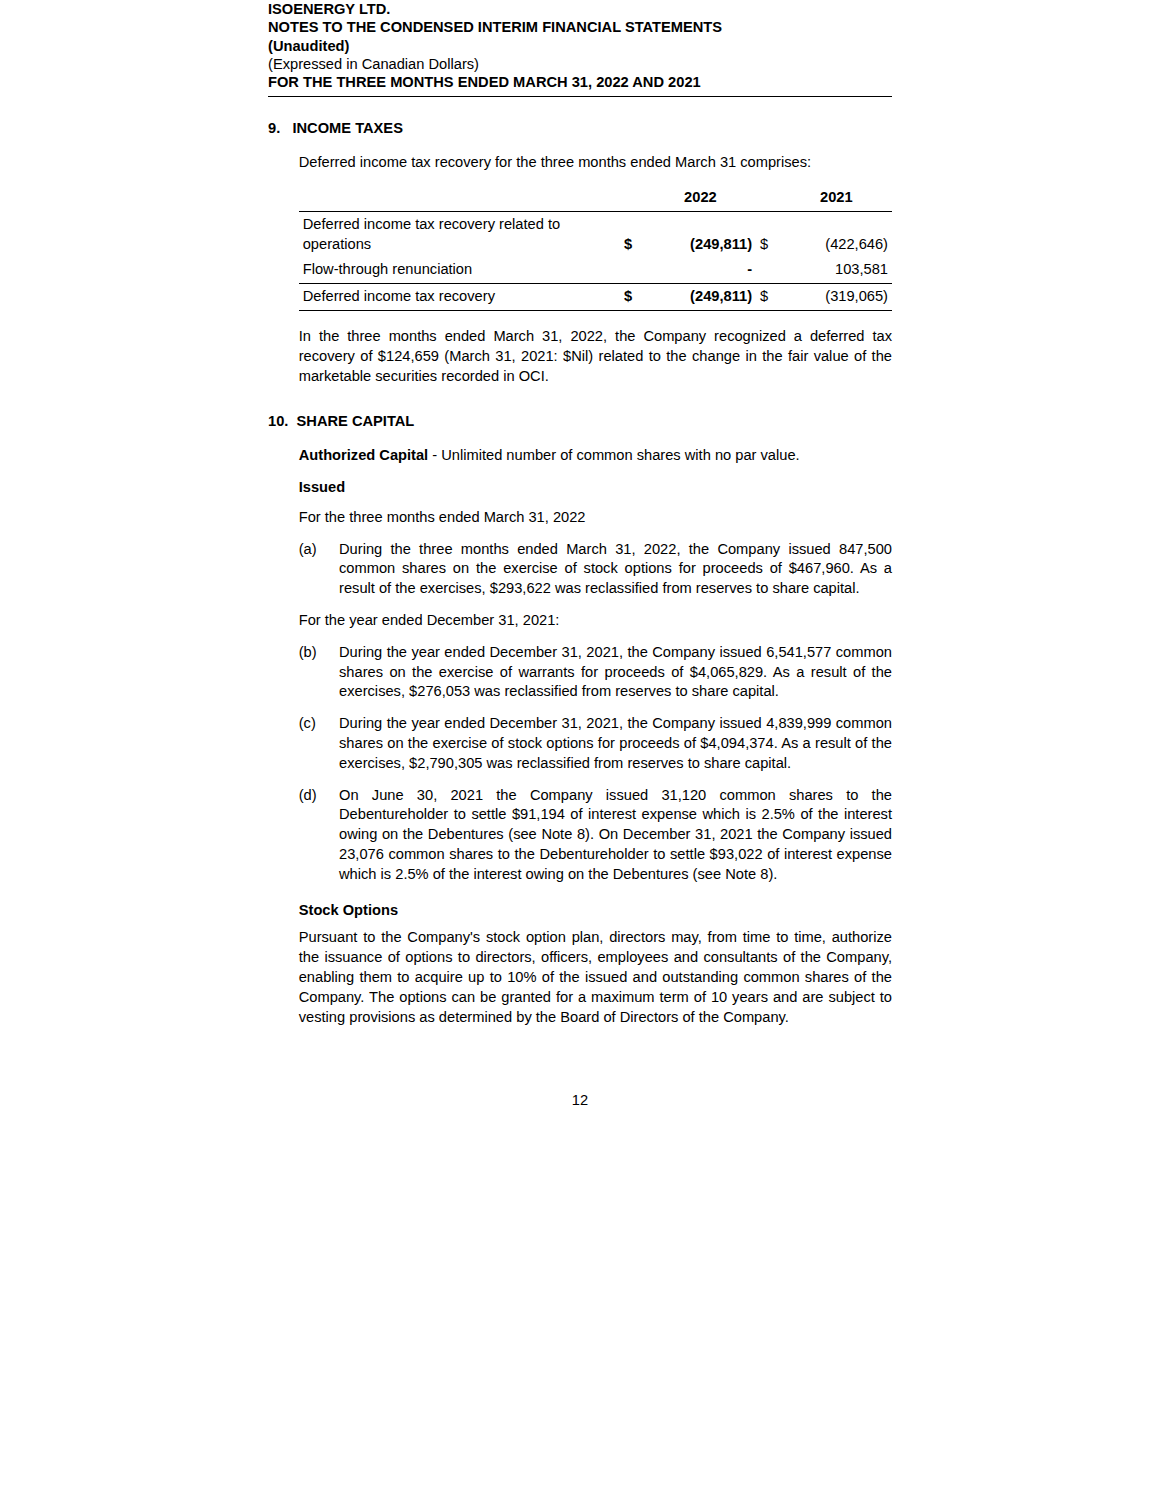ISOENERGY LTD.
NOTES TO THE CONDENSED INTERIM FINANCIAL STATEMENTS
(Unaudited)
(Expressed in Canadian Dollars)
FOR THE THREE MONTHS ENDED MARCH 31, 2022 AND 2021
9. INCOME TAXES
Deferred income tax recovery for the three months ended March 31 comprises:
| | | 2022 | | 2021 |
| --- | --- | --- | --- | --- |
| Deferred income tax recovery related to operations | $ | (249,811) | $ | (422,646) |
| Flow-through renunciation | | - | | 103,581 |
| Deferred income tax recovery | $ | (249,811) | $ | (319,065) |
In the three months ended March 31, 2022, the Company recognized a deferred tax recovery of $124,659 (March 31, 2021: $Nil) related to the change in the fair value of the marketable securities recorded in OCI.
10. SHARE CAPITAL
Authorized Capital - Unlimited number of common shares with no par value.
Issued
For the three months ended March 31, 2022
(a) During the three months ended March 31, 2022, the Company issued 847,500 common shares on the exercise of stock options for proceeds of $467,960. As a result of the exercises, $293,622 was reclassified from reserves to share capital.
For the year ended December 31, 2021:
(b) During the year ended December 31, 2021, the Company issued 6,541,577 common shares on the exercise of warrants for proceeds of $4,065,829. As a result of the exercises, $276,053 was reclassified from reserves to share capital.
(c) During the year ended December 31, 2021, the Company issued 4,839,999 common shares on the exercise of stock options for proceeds of $4,094,374. As a result of the exercises, $2,790,305 was reclassified from reserves to share capital.
(d) On June 30, 2021 the Company issued 31,120 common shares to the Debentureholder to settle $91,194 of interest expense which is 2.5% of the interest owing on the Debentures (see Note 8). On December 31, 2021 the Company issued 23,076 common shares to the Debentureholder to settle $93,022 of interest expense which is 2.5% of the interest owing on the Debentures (see Note 8).
Stock Options
Pursuant to the Company's stock option plan, directors may, from time to time, authorize the issuance of options to directors, officers, employees and consultants of the Company, enabling them to acquire up to 10% of the issued and outstanding common shares of the Company. The options can be granted for a maximum term of 10 years and are subject to vesting provisions as determined by the Board of Directors of the Company.
12